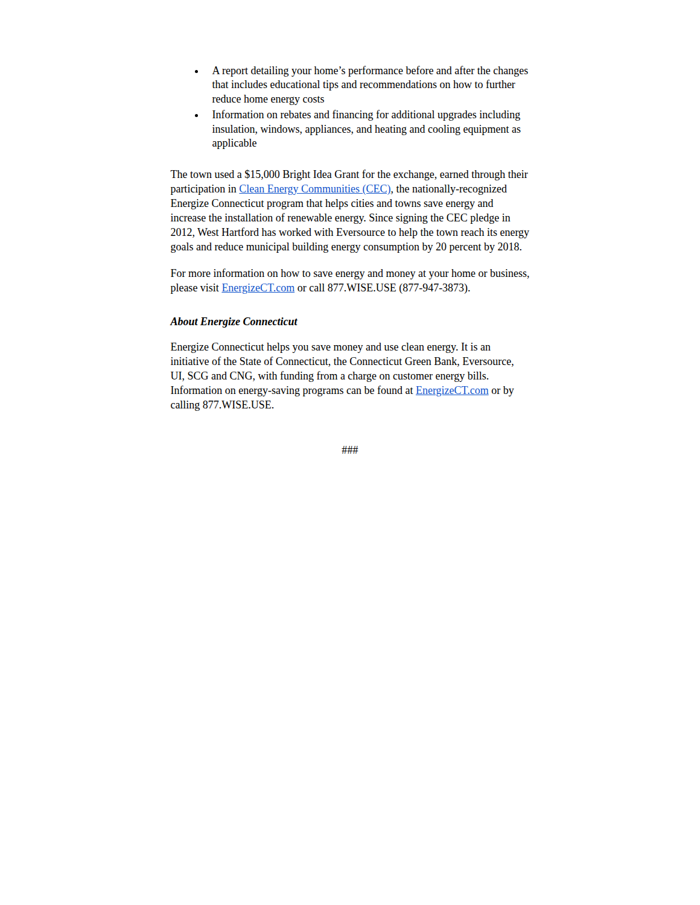A report detailing your home’s performance before and after the changes that includes educational tips and recommendations on how to further reduce home energy costs
Information on rebates and financing for additional upgrades including insulation, windows, appliances, and heating and cooling equipment as applicable
The town used a $15,000 Bright Idea Grant for the exchange, earned through their participation in Clean Energy Communities (CEC), the nationally-recognized Energize Connecticut program that helps cities and towns save energy and increase the installation of renewable energy. Since signing the CEC pledge in 2012, West Hartford has worked with Eversource to help the town reach its energy goals and reduce municipal building energy consumption by 20 percent by 2018.
For more information on how to save energy and money at your home or business, please visit EnergizeCT.com or call 877.WISE.USE (877-947-3873).
About Energize Connecticut
Energize Connecticut helps you save money and use clean energy. It is an initiative of the State of Connecticut, the Connecticut Green Bank, Eversource, UI, SCG and CNG, with funding from a charge on customer energy bills. Information on energy-saving programs can be found at EnergizeCT.com or by calling 877.WISE.USE.
###